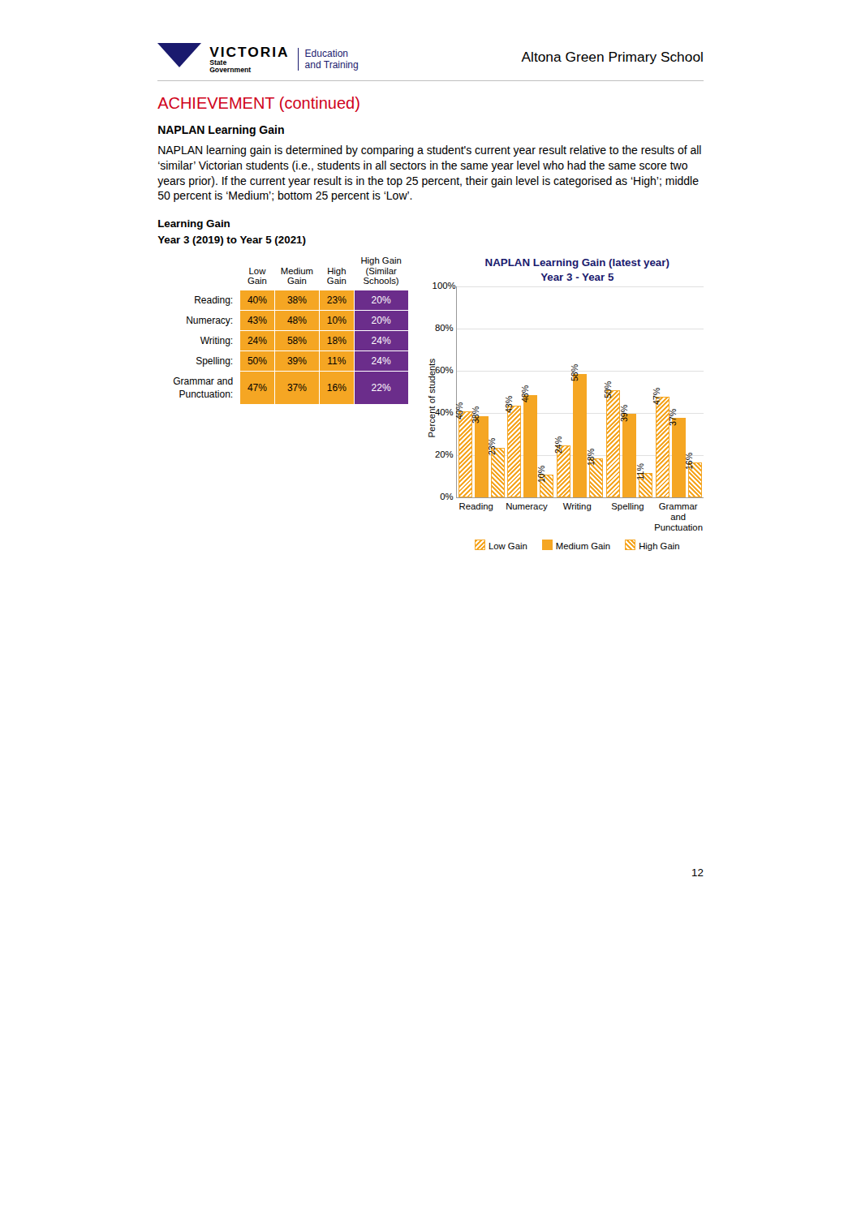VICTORIA State Government
Education
and Training
Altona Green Primary School
ACHIEVEMENT (continued)
NAPLAN Learning Gain
NAPLAN learning gain is determined by comparing a student's current year result relative to the results of all ‘similar’ Victorian students (i.e., students in all sectors in the same year level who had the same score two years prior). If the current year result is in the top 25 percent, their gain level is categorised as ‘High’; middle 50 percent is ‘Medium’; bottom 25 percent is ‘Low’.
Learning Gain
Year 3 (2019) to Year 5 (2021)
| | Low Gain | Medium Gain | High Gain | High Gain (Similar Schools) |
| --- | --- | --- | --- | --- |
| Reading: | 40% | 38% | 23% | 20% |
| Numeracy: | 43% | 48% | 10% | 20% |
| Writing: | 24% | 58% | 18% | 24% |
| Spelling: | 50% | 39% | 11% | 24% |
| Grammar and Punctuation: | 47% | 37% | 16% | 22% |
NAPLAN Learning Gain (latest year) Year 3 - Year 5
Percent of students
100%
80%
60%
40%
20%
0%
40%
38%
23%
43%
48%
10%
24%
58%
18%
50%
39%
11%
47%
37%
16%
Reading
Numeracy
Writing
Spelling
Grammar and
Punctuation
Low Gain Medium Gain High Gain
12